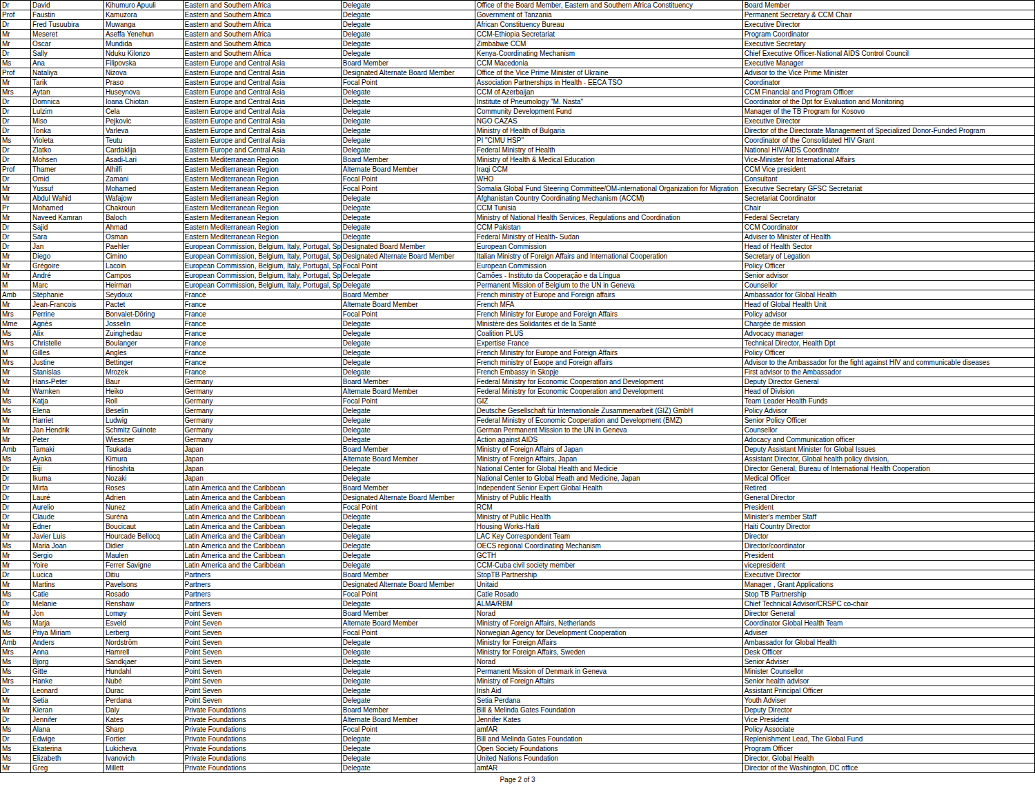| Dr | David | Kihumuro Apuuli | Eastern and Southern Africa | Delegate | Office of the Board Member, Eastern and Southern Africa Constituency | Board Member |
| Prof | Faustin | Kamuzora | Eastern and Southern Africa | Delegate | Government of Tanzania | Permanent Secretary & CCM Chair |
| Dr | Fred Tusuubira | Muwanga | Eastern and Southern Africa | Delegate | African Constituency Bureau | Executive Director |
| Mr | Meseret | Aseffa Yenehun | Eastern and Southern Africa | Delegate | CCM-Ethiopia Secretariat | Program Coordinator |
| Mr | Oscar | Mundida | Eastern and Southern Africa | Delegate | Zimbabwe CCM | Executive Secretary |
| Dr | Sally | Nduku Kilonzo | Eastern and Southern Africa | Delegate | Kenya-Coordinating Mechanism | Chief Executive Officer-National AIDS Control Council |
| Ms | Ana | Filipovska | Eastern Europe and Central Asia | Board Member | CCM Macedonia | Executive Manager |
| Prof | Nataliya | Nizova | Eastern Europe and Central Asia | Designated Alternate Board Member | Office of the Vice Prime Minister of Ukraine | Advisor to the Vice Prime Minister |
| Mr | Tarik | Praso | Eastern Europe and Central Asia | Focal Point | Association Partnerships in Health - EECA TSO | Coordinator |
| Mrs | Aytan | Huseynova | Eastern Europe and Central Asia | Delegate | CCM of Azerbaijan | CCM Financial and Program Officer |
| Dr | Domnica | Ioana Chiotan | Eastern Europe and Central Asia | Delegate | Institute of Pneumology "M. Nasta" | Coordinator of the Dpt for Evaluation and Monitoring |
| Dr | Lulzim | Cela | Eastern Europe and Central Asia | Delegate | Community Development Fund | Manager of the TB Program for Kosovo |
| Dr | Miso | Pejkovic | Eastern Europe and Central Asia | Delegate | NGO CAZAS | Executive Director |
| Dr | Tonka | Varleva | Eastern Europe and Central Asia | Delegate | Ministry of Health of Bulgaria | Director of the Directorate Management of Specialized Donor-Funded Program |
| Ms | Violeta | Teutu | Eastern Europe and Central Asia | Delegate | PI "CIMU HSP" | Coordinator of the Consolidated HIV Grant |
| Dr | Zlatko | Cardaklija | Eastern Europe and Central Asia | Delegate | Federal Ministry of Health | National HIV/AIDS Coordinator |
| Dr | Mohsen | Asadi-Lari | Eastern Mediterranean Region | Board Member | Ministry of Health & Medical Education | Vice-Minister for International Affairs |
| Prof | Thamer | Alhilfi | Eastern Mediterranean Region | Alternate Board Member | Iraqi CCM | CCM Vice president |
| Dr | Omid | Zamani | Eastern Mediterranean Region | Focal Point | WHO | Consultant |
| Mr | Yussuf | Mohamed | Eastern Mediterranean Region | Focal Point | Somalia Global Fund Steering Committee/OM-international Organization for Migration | Executive Secretary GFSC Secretariat |
| Mr | Abdul Wahid | Wafajow | Eastern Mediterranean Region | Delegate | Afghanistan Country Coordinating Mechanism (ACCM) | Secretariat Coordinator |
| Pr | Mohamed | Chakroun | Eastern Mediterranean Region | Delegate | CCM Tunisia | Chair |
| Mr | Naveed Kamran | Baloch | Eastern Mediterranean Region | Delegate | Ministry of National Health Services, Regulations and Coordination | Federal Secretary |
| Dr | Sajid | Ahmad | Eastern Mediterranean Region | Delegate | CCM Pakistan | CCM Coordinator |
| Dr | Sara | Osman | Eastern Mediterranean Region | Delegate | Federal Ministry of Health- Sudan | Adviser to Minister of Health |
| Dr | Jan | Paehler | European Commission, Belgium, Italy, Portugal, Spain | Designated Board Member | European Commission | Head of Health Sector |
| Mr | Diego | Cimino | European Commission, Belgium, Italy, Portugal, Spain | Designated Alternate Board Member | Italian Ministry of Foreign Affairs and International Cooperation | Secretary of Legation |
| Mr | Grégoire | Lacoin | European Commission, Belgium, Italy, Portugal, Spain | Focal Point | European Commission | Policy Officer |
| Mr | André | Campos | European Commission, Belgium, Italy, Portugal, Spain | Delegate | Camões - Instituto da Cooperação e da Língua | Senior advisor |
| M | Marc | Heirman | European Commission, Belgium, Italy, Portugal, Spain | Delegate | Permanent Mission of Belgium to the UN in Geneva | Counsellor |
| Amb | Stéphanie | Seydoux | France | Board Member | French ministry of Europe and Foreign affairs | Ambassador for Global Health |
| Mr | Jean-Francois | Pactet | France | Alternate Board Member | French MFA | Head of Global Health Unit |
| Mrs | Perrine | Bonvalet-Döring | France | Focal Point | French Ministry for Europe and Foreign Affairs | Policy advisor |
| Mme | Agnès | Josselin | France | Delegate | Ministère des Solidarités et de la Santé | Chargée de mission |
| Ms | Alix | Zuinghedau | France | Delegate | Coalition PLUS | Advocacy manager |
| Mrs | Christelle | Boulanger | France | Delegate | Expertise France | Technical Director, Health Dpt |
| M | Gilles | Angles | France | Delegate | French Ministry for Europe and Foreign Affairs | Policy Officer |
| Mrs | Justine | Bettinger | France | Delegate | French ministry of Euope and Foreign affairs | Advisor to the Ambassador for the fight against HIV and communicable diseases |
| Mr | Stanislas | Mrozek | France | Delegate | French Embassy in Skopje | First advisor to the Ambassador |
| Mr | Hans-Peter | Baur | Germany | Board Member | Federal Ministry for Economic Cooperation and Development | Deputy Director General |
| Mr | Warnken | Heiko | Germany | Alternate Board Member | Federal Ministry for Economic Cooperation and Development | Head of Division |
| Ms | Katja | Roll | Germany | Focal Point | GIZ | Team Leader Health Funds |
| Ms | Elena | Beselin | Germany | Delegate | Deutsche Gesellschaft für Internationale Zusammenarbeit (GIZ) GmbH | Policy Advisor |
| Mr | Harriet | Ludwig | Germany | Delegate | Federal Ministry of Economic Cooperation and Development (BMZ) | Senior Policy Officer |
| Mr | Jan Hendrik | Schmitz Guinote | Germany | Delegate | German Permanent Mission to the UN in Geneva | Counsellor |
| Mr | Peter | Wiessner | Germany | Delegate | Action against AIDS | Adocacy and Communication officer |
| Amb | Tamaki | Tsukada | Japan | Board Member | Ministry of Foreign Affairs of Japan | Deputy Assistant Minister for Global Issues |
| Ms | Ayaka | Kimura | Japan | Alternate Board Member | Ministry of Foreign Affairs, Japan | Assistant Director, Global health policy division, |
| Dr | Eiji | Hinoshita | Japan | Delegate | National Center for Global Health and Medicie | Director General, Bureau of International Health Cooperation |
| Dr | Ikuma | Nozaki | Japan | Delegate | National Center to Global Heath and Medicine, Japan | Medical Officer |
| Dr | Mirta | Roses | Latin America and the Caribbean | Board Member | Independent Senior Expert Global Health | Retired |
| Dr | Lauré | Adrien | Latin America and the Caribbean | Designated Alternate Board Member | Ministry of Public Health | General Director |
| Dr | Aurelio | Nunez | Latin America and the Caribbean | Focal Point | RCM | President |
| Dr | Claude | Suréna | Latin America and the Caribbean | Delegate | Ministry of Public Health | Minister's member Staff |
| Mr | Edner | Boucicaut | Latin America and the Caribbean | Delegate | Housing Works-Haiti | Haiti Country Director |
| Mr | Javier Luis | Hourcade Bellocq | Latin America and the Caribbean | Delegate | LAC Key Correspondent Team | Director |
| Ms | Maria Joan | Didier | Latin America and the Caribbean | Delegate | OECS regional Coordinating Mechanism | Director/coordinator |
| Mr | Sergio | Maulen | Latin America and the Caribbean | Delegate | GCTH | President |
| Mr | Yoire | Ferrer Savigne | Latin America and the Caribbean | Delegate | CCM-Cuba civil society member | vicepresident |
| Dr | Lucica | Ditiu | Partners | Board Member | StopTB Partnership | Executive Director |
| Mr | Martins | Pavelsons | Partners | Designated Alternate Board Member | Unitaid | Manager , Grant Applications |
| Ms | Catie | Rosado | Partners | Focal Point | Catie Rosado | Stop TB Partnership |
| Dr | Melanie | Renshaw | Partners | Delegate | ALMA/RBM | Chief Technical Advisor/CRSPC co-chair |
| Mr | Jon | Lomøy | Point Seven | Board Member | Norad | Director General |
| Ms | Marja | Esveld | Point Seven | Alternate Board Member | Ministry of Foreign Affairs, Netherlands | Coordinator Global Health Team |
| Ms | Priya Miriam | Lerberg | Point Seven | Focal Point | Norwegian Agency for Development Cooperation | Adviser |
| Amb | Anders | Nordström | Point Seven | Delegate | Ministry for Foreign Affairs | Ambassador for Global Health |
| Mrs | Anna | Hamrell | Point Seven | Delegate | Ministry for Foreign Affairs, Sweden | Desk Officer |
| Ms | Bjorg | Sandkjaer | Point Seven | Delegate | Norad | Senior Adviser |
| Ms | Gitte | Hundahl | Point Seven | Delegate | Permanent Mission of Denmark in Geneva | Minister Counsellor |
| Mrs | Hanke | Nubé | Point Seven | Delegate | Ministry of Foreign Affairs | Senior health advisor |
| Dr | Leonard | Durac | Point Seven | Delegate | Irish Aid | Assistant Principal Officer |
| Mr | Setia | Perdana | Point Seven | Delegate | Setia Perdana | Youth Adviser |
| Mr | Kieran | Daly | Private Foundations | Board Member | Bill & Melinda Gates Foundation | Deputy Director |
| Dr | Jennifer | Kates | Private Foundations | Alternate Board Member | Jennifer Kates | Vice President |
| Ms | Alana | Sharp | Private Foundations | Focal Point | amfAR | Policy Associate |
| Dr | Edwige | Fortier | Private Foundations | Delegate | Bill and Melinda Gates Foundation | Replenishment Lead, The Global Fund |
| Ms | Ekaterina | Lukicheva | Private Foundations | Delegate | Open Society Foundations | Program Officer |
| Ms | Elizabeth | Ivanovich | Private Foundations | Delegate | United Nations Foundation | Director, Global Health |
| Mr | Greg | Millett | Private Foundations | Delegate | amfAR | Director of the Washington, DC office |
Page 2 of 3